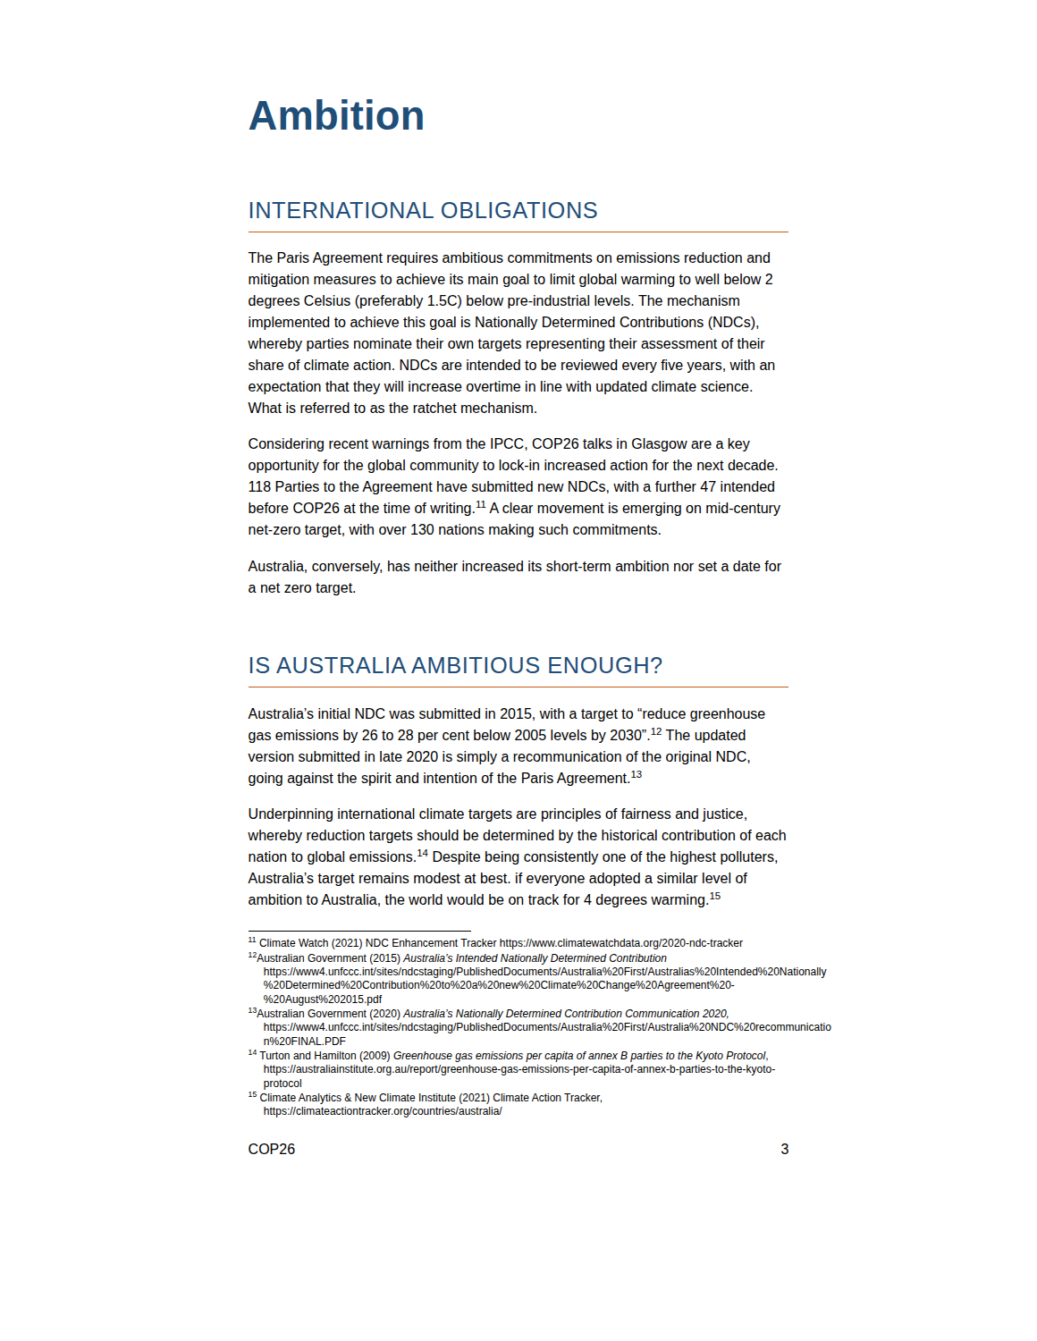Ambition
INTERNATIONAL OBLIGATIONS
The Paris Agreement requires ambitious commitments on emissions reduction and mitigation measures to achieve its main goal to limit global warming to well below 2 degrees Celsius (preferably 1.5C) below pre-industrial levels. The mechanism implemented to achieve this goal is Nationally Determined Contributions (NDCs), whereby parties nominate their own targets representing their assessment of their share of climate action. NDCs are intended to be reviewed every five years, with an expectation that they will increase overtime in line with updated climate science. What is referred to as the ratchet mechanism.
Considering recent warnings from the IPCC, COP26 talks in Glasgow are a key opportunity for the global community to lock-in increased action for the next decade. 118 Parties to the Agreement have submitted new NDCs, with a further 47 intended before COP26 at the time of writing.11 A clear movement is emerging on mid-century net-zero target, with over 130 nations making such commitments.
Australia, conversely, has neither increased its short-term ambition nor set a date for a net zero target.
IS AUSTRALIA AMBITIOUS ENOUGH?
Australia’s initial NDC was submitted in 2015, with a target to “reduce greenhouse gas emissions by 26 to 28 per cent below 2005 levels by 2030”.12 The updated version submitted in late 2020 is simply a recommunication of the original NDC, going against the spirit and intention of the Paris Agreement.13
Underpinning international climate targets are principles of fairness and justice, whereby reduction targets should be determined by the historical contribution of each nation to global emissions.14 Despite being consistently one of the highest polluters, Australia’s target remains modest at best. if everyone adopted a similar level of ambition to Australia, the world would be on track for 4 degrees warming.15
11 Climate Watch (2021) NDC Enhancement Tracker https://www.climatewatchdata.org/2020-ndc-tracker
12Australian Government (2015) Australia’s Intended Nationally Determined Contribution https://www4.unfccc.int/sites/ndcstaging/PublishedDocuments/Australia%20First/Australias%20Intended%20Nationally %20Determined%20Contribution%20to%20a%20new%20Climate%20Change%20Agreement%20- %20August%202015.pdf
13Australian Government (2020) Australia’s Nationally Determined Contribution Communication 2020, https://www4.unfccc.int/sites/ndcstaging/PublishedDocuments/Australia%20First/Australia%20NDC%20recommunicatio n%20FINAL.PDF
14 Turton and Hamilton (2009) Greenhouse gas emissions per capita of annex B parties to the Kyoto Protocol, https://australiainstitute.org.au/report/greenhouse-gas-emissions-per-capita-of-annex-b-parties-to-the-kyoto-protocol
15 Climate Analytics & New Climate Institute (2021) Climate Action Tracker, https://climateactiontracker.org/countries/australia/
COP26 3